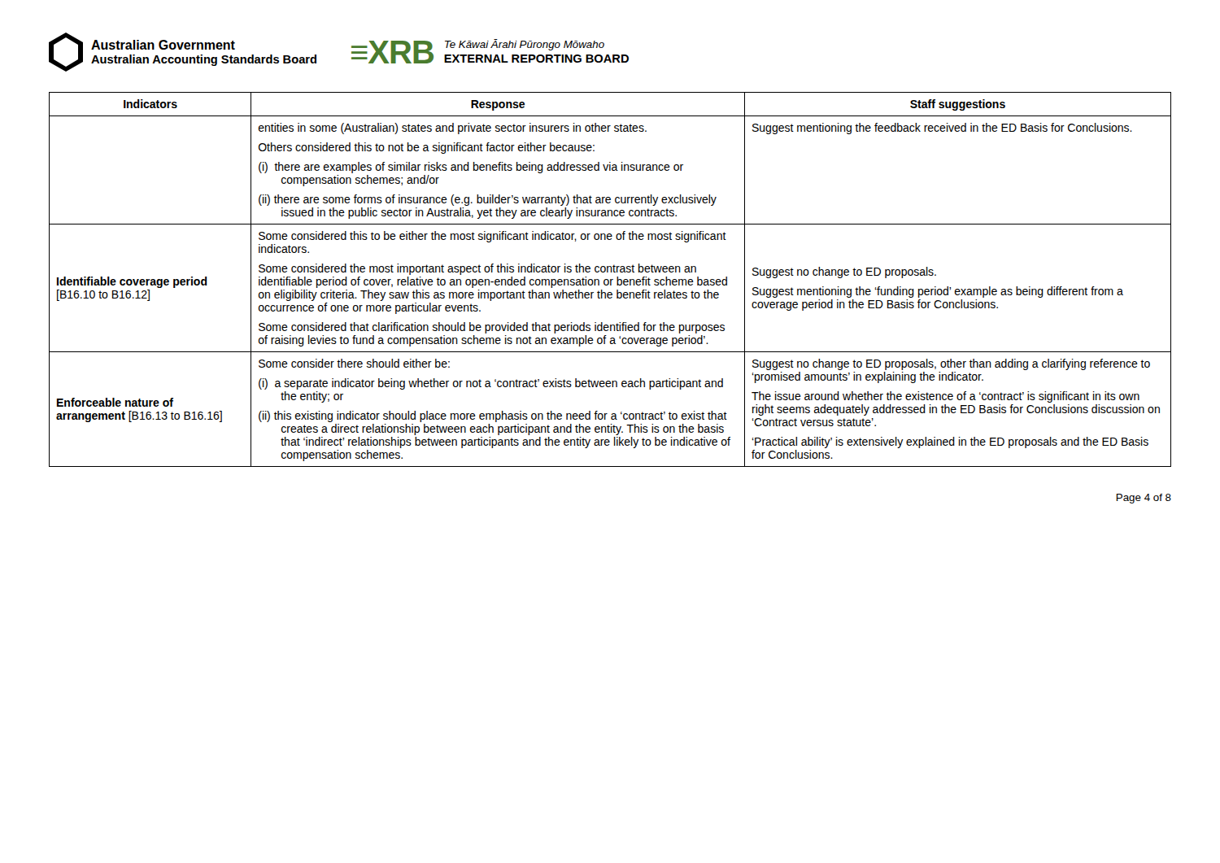Australian Government
Australian Accounting Standards Board
≡XRB
Te Kāwai Ārahi Pūrongo Mōwaho
EXTERNAL REPORTING BOARD
| Indicators | Response | Staff suggestions |
| --- | --- | --- |
| | entities in some (Australian) states and private sector insurers in other states. Others considered this to not be a significant factor either because: (i) there are examples of similar risks and benefits being addressed via insurance or compensation schemes; and/or (ii) there are some forms of insurance (e.g. builder’s warranty) that are currently exclusively issued in the public sector in Australia, yet they are clearly insurance contracts. | Suggest mentioning the feedback received in the ED Basis for Conclusions. |
| Identifiable coverage period [B16.10 to B16.12] | Some considered this to be either the most significant indicator, or one of the most significant indicators. Some considered the most important aspect of this indicator is the contrast between an identifiable period of cover, relative to an open-ended compensation or benefit scheme based on eligibility criteria. They saw this as more important than whether the benefit relates to the occurrence of one or more particular events. Some considered that clarification should be provided that periods identified for the purposes of raising levies to fund a compensation scheme is not an example of a ‘coverage period’. | Suggest no change to ED proposals. Suggest mentioning the ‘funding period’ example as being different from a coverage period in the ED Basis for Conclusions. |
| Enforceable nature of arrangement [B16.13 to B16.16] | Some consider there should either be: (i) a separate indicator being whether or not a ‘contract’ exists between each participant and the entity; or (ii) this existing indicator should place more emphasis on the need for a ‘contract’ to exist that creates a direct relationship between each participant and the entity. This is on the basis that ‘indirect’ relationships between participants and the entity are likely to be indicative of compensation schemes. | Suggest no change to ED proposals, other than adding a clarifying reference to ‘promised amounts’ in explaining the indicator. The issue around whether the existence of a ‘contract’ is significant in its own right seems adequately addressed in the ED Basis for Conclusions discussion on ‘Contract versus statute’. ‘Practical ability’ is extensively explained in the ED proposals and the ED Basis for Conclusions. |
Page 4 of 8